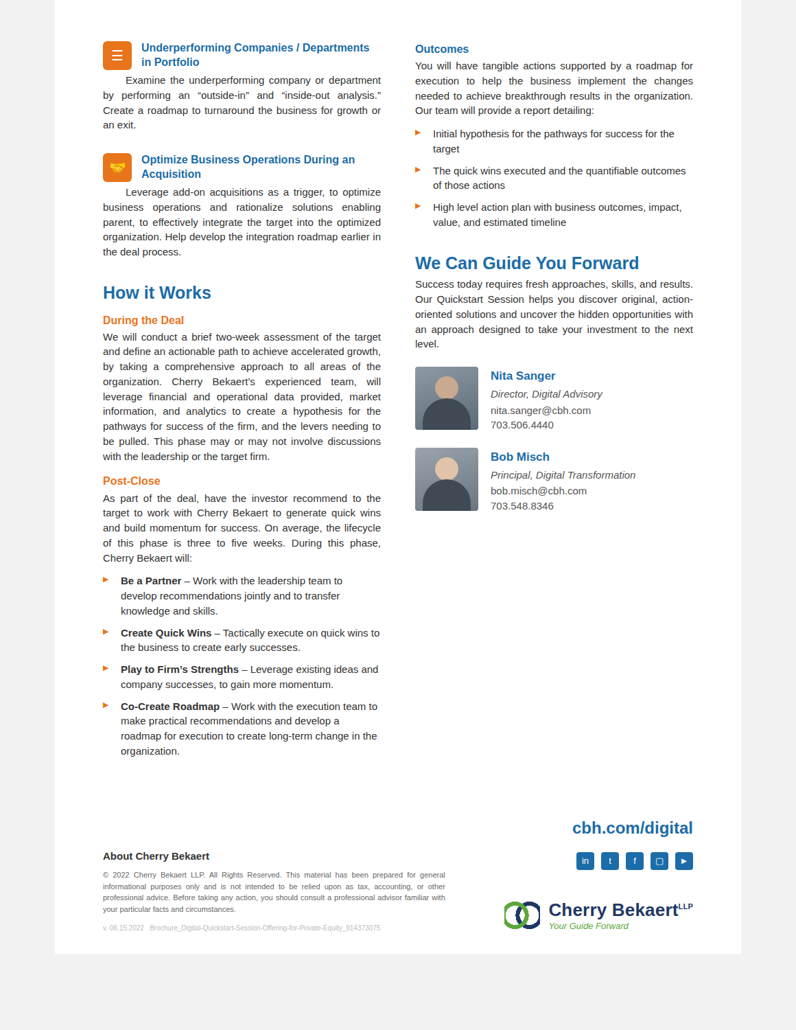☰
Underperforming Companies / Departments
in Portfolio
Examine the underperforming company or department by performing an “outside-in” and “inside-out analysis.” Create a roadmap to turnaround the business for growth or an exit.
🤝
Optimize Business Operations During an
Acquisition
Leverage add-on acquisitions as a trigger, to optimize business operations and rationalize solutions enabling parent, to effectively integrate the target into the optimized organization. Help develop the integration roadmap earlier in the deal process.
How it Works
During the Deal
We will conduct a brief two-week assessment of the target and define an actionable path to achieve accelerated growth, by taking a comprehensive approach to all areas of the organization. Cherry Bekaert’s experienced team, will leverage financial and operational data provided, market information, and analytics to create a hypothesis for the pathways for success of the firm, and the levers needing to be pulled. This phase may or may not involve discussions with the leadership or the target firm.
Post-Close
As part of the deal, have the investor recommend to the target to work with Cherry Bekaert to generate quick wins and build momentum for success. On average, the lifecycle of this phase is three to five weeks. During this phase, Cherry Bekaert will:
Be a Partner – Work with the leadership team to develop recommendations jointly and to transfer knowledge and skills.
Create Quick Wins – Tactically execute on quick wins to the business to create early successes.
Play to Firm’s Strengths – Leverage existing ideas and company successes, to gain more momentum.
Co-Create Roadmap – Work with the execution team to make practical recommendations and develop a roadmap for execution to create long-term change in the organization.
Outcomes
You will have tangible actions supported by a roadmap for execution to help the business implement the changes needed to achieve breakthrough results in the organization. Our team will provide a report detailing:
Initial hypothesis for the pathways for success for the target
The quick wins executed and the quantifiable outcomes of those actions
High level action plan with business outcomes, impact, value, and estimated timeline
We Can Guide You Forward
Success today requires fresh approaches, skills, and results. Our Quickstart Session helps you discover original, action-oriented solutions and uncover the hidden opportunities with an approach designed to take your investment to the next level.
Nita Sanger
Director, Digital Advisory
nita.sanger@cbh.com
703.506.4440
Bob Misch
Principal, Digital Transformation
bob.misch@cbh.com
703.548.8346
About Cherry Bekaert
© 2022 Cherry Bekaert LLP. All Rights Reserved. This material has been prepared for general informational purposes only and is not intended to be relied upon as tax, accounting, or other professional advice. Before taking any action, you should consult a professional advisor familiar with your particular facts and circumstances.
v. 06.15.2022 Brochure_Digital-Quickstart-Session-Offering-for-Private-Equity_914373075
cbh.com/digital
in t f ▢ ►
Cherry BekaertLLP
Your Guide Forward